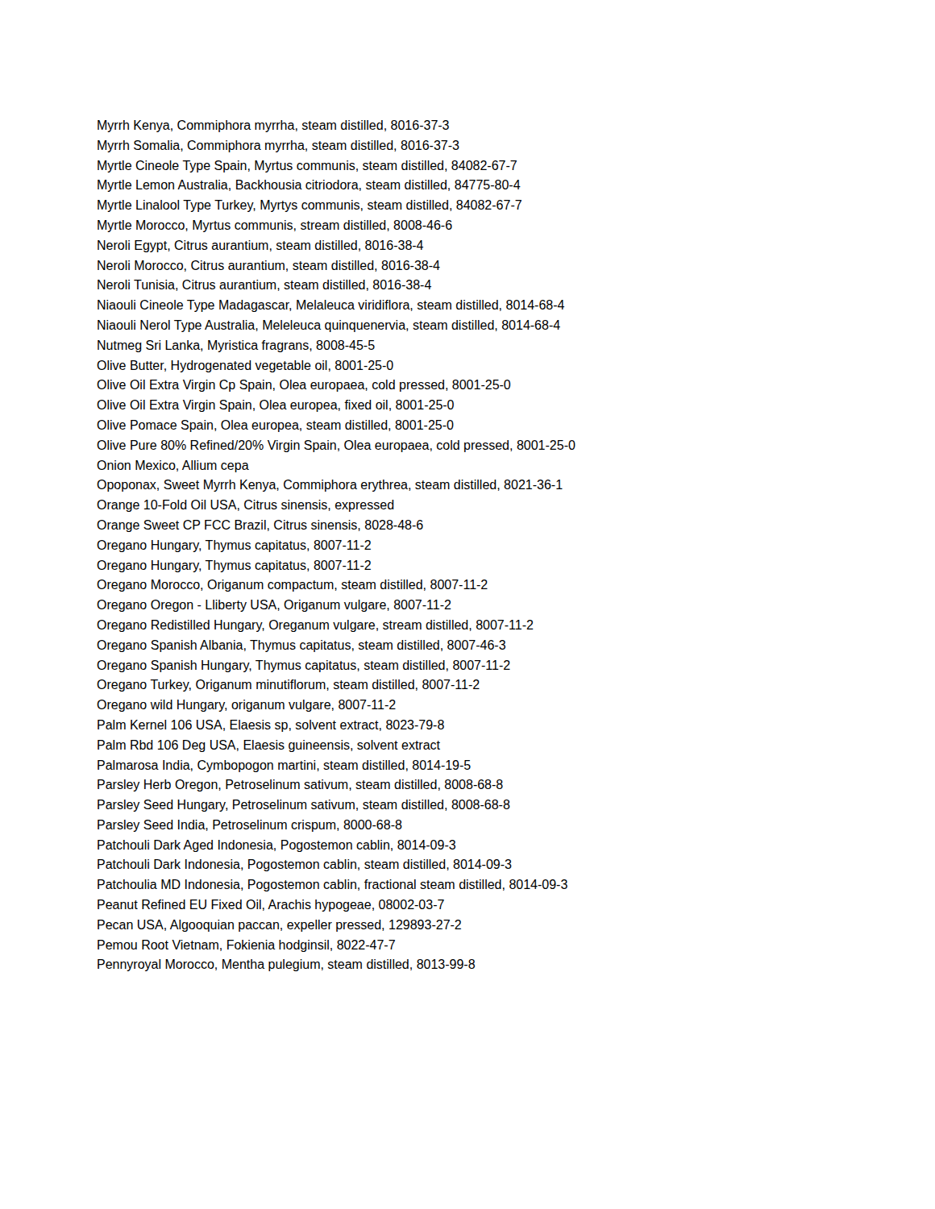Myrrh Kenya, Commiphora myrrha, steam distilled, 8016-37-3
Myrrh Somalia, Commiphora myrrha, steam distilled, 8016-37-3
Myrtle Cineole Type Spain, Myrtus communis, steam distilled, 84082-67-7
Myrtle Lemon Australia, Backhousia citriodora, steam distilled, 84775-80-4
Myrtle Linalool Type Turkey, Myrtys communis, steam distilled, 84082-67-7
Myrtle Morocco, Myrtus communis, stream distilled, 8008-46-6
Neroli Egypt, Citrus aurantium, steam distilled, 8016-38-4
Neroli Morocco, Citrus aurantium, steam distilled, 8016-38-4
Neroli Tunisia, Citrus aurantium, steam distilled, 8016-38-4
Niaouli Cineole Type Madagascar, Melaleuca viridiflora, steam distilled, 8014-68-4
Niaouli Nerol Type Australia, Meleleuca quinquenervia, steam distilled, 8014-68-4
Nutmeg Sri Lanka, Myristica fragrans, 8008-45-5
Olive Butter, Hydrogenated vegetable oil, 8001-25-0
Olive Oil Extra Virgin Cp Spain, Olea europaea, cold pressed, 8001-25-0
Olive Oil Extra Virgin Spain, Olea europea, fixed oil, 8001-25-0
Olive Pomace Spain, Olea europea, steam distilled, 8001-25-0
Olive Pure 80% Refined/20% Virgin Spain, Olea europaea, cold pressed, 8001-25-0
Onion Mexico, Allium cepa
Opoponax, Sweet Myrrh Kenya, Commiphora erythrea, steam distilled, 8021-36-1
Orange 10-Fold Oil USA, Citrus sinensis, expressed
Orange Sweet CP FCC Brazil, Citrus sinensis, 8028-48-6
Oregano Hungary, Thymus capitatus, 8007-11-2
Oregano Hungary, Thymus capitatus, 8007-11-2
Oregano Morocco, Origanum compactum, steam distilled, 8007-11-2
Oregano Oregon - Lliberty USA, Origanum vulgare, 8007-11-2
Oregano Redistilled Hungary, Oreganum vulgare, stream distilled, 8007-11-2
Oregano Spanish Albania, Thymus capitatus, steam distilled, 8007-46-3
Oregano Spanish Hungary, Thymus capitatus, steam distilled, 8007-11-2
Oregano Turkey, Origanum minutiflorum, steam distilled, 8007-11-2
Oregano wild Hungary, origanum vulgare, 8007-11-2
Palm Kernel 106 USA, Elaesis sp, solvent extract, 8023-79-8
Palm Rbd 106 Deg USA, Elaesis guineensis, solvent extract
Palmarosa India, Cymbopogon martini, steam distilled, 8014-19-5
Parsley Herb Oregon, Petroselinum sativum, steam distilled, 8008-68-8
Parsley Seed Hungary, Petroselinum sativum, steam distilled, 8008-68-8
Parsley Seed India, Petroselinum crispum, 8000-68-8
Patchouli Dark Aged Indonesia, Pogostemon cablin, 8014-09-3
Patchouli Dark Indonesia, Pogostemon cablin, steam distilled, 8014-09-3
Patchoulia MD Indonesia, Pogostemon cablin, fractional steam distilled, 8014-09-3
Peanut Refined EU Fixed Oil, Arachis hypogeae, 08002-03-7
Pecan USA, Algooquian paccan, expeller pressed, 129893-27-2
Pemou Root Vietnam, Fokienia hodginsil, 8022-47-7
Pennyroyal Morocco, Mentha pulegium, steam distilled, 8013-99-8